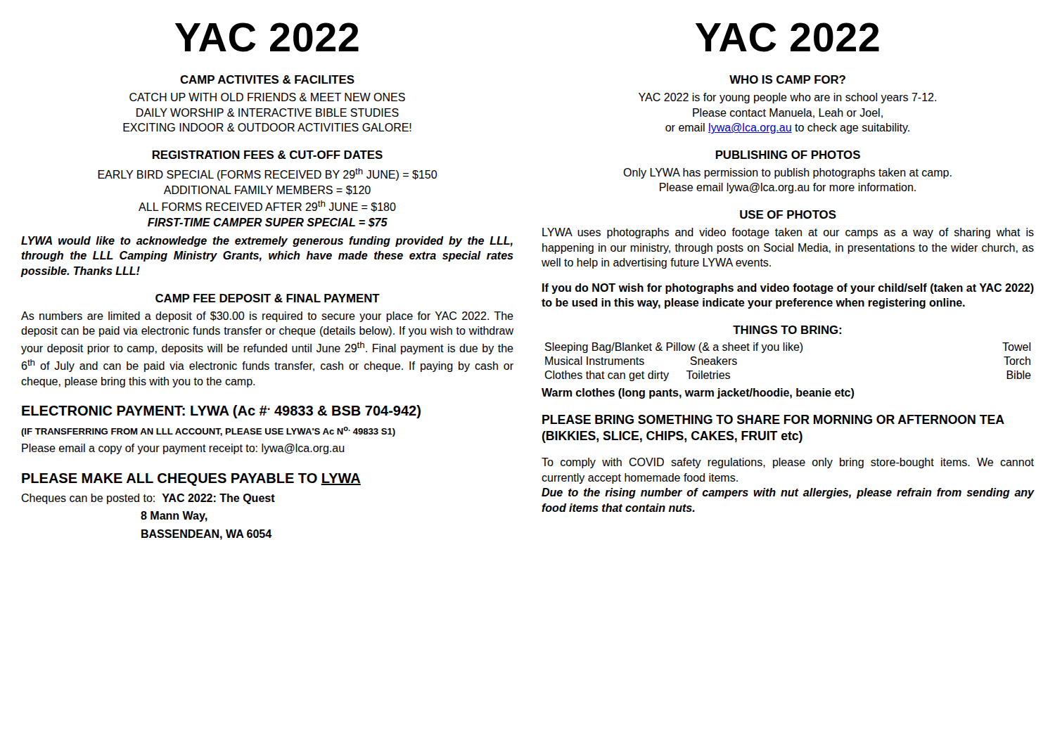YAC 2022
Camp Activites & Facilites
CATCH UP WITH OLD FRIENDS & MEET NEW ONES
DAILY WORSHIP & INTERACTIVE BIBLE STUDIES
EXCITING INDOOR & OUTDOOR ACTIVITIES GALORE!
Registration Fees & Cut-off Dates
EARLY BIRD SPECIAL (FORMS RECEIVED BY 29th JUNE) = $150
ADDITIONAL FAMILY MEMBERS = $120
ALL FORMS RECEIVED AFTER 29th JUNE = $180
FIRST-TIME CAMPER SUPER SPECIAL = $75
LYWA would like to acknowledge the extremely generous funding provided by the LLL, through the LLL Camping Ministry Grants, which have made these extra special rates possible. Thanks LLL!
Camp Fee Deposit & Final Payment
As numbers are limited a deposit of $30.00 is required to secure your place for YAC 2022. The deposit can be paid via electronic funds transfer or cheque (details below). If you wish to withdraw your deposit prior to camp, deposits will be refunded until June 29th. Final payment is due by the 6th of July and can be paid via electronic funds transfer, cash or cheque. If paying by cash or cheque, please bring this with you to the camp.
ELECTRONIC PAYMENT: LYWA (Ac #. 49833 & BSB 704-942)
(IF TRANSFERRING FROM AN LLL ACCOUNT, PLEASE USE LYWA'S Ac No. 49833 S1)
Please email a copy of your payment receipt to: lywa@lca.org.au
PLEASE MAKE ALL CHEQUES PAYABLE TO LYWA
Cheques can be posted to: YAC 2022: The Quest
8 Mann Way,
BASSENDEAN, WA 6054
YAC 2022
Who is Camp For?
YAC 2022 is for young people who are in school years 7-12.
Please contact Manuela, Leah or Joel,
or email lywa@lca.org.au to check age suitability.
Publishing of Photos
Only LYWA has permission to publish photographs taken at camp.
Please email lywa@lca.org.au for more information.
Use of Photos
LYWA uses photographs and video footage taken at our camps as a way of sharing what is happening in our ministry, through posts on Social Media, in presentations to the wider church, as well to help in advertising future LYWA events.
If you do NOT wish for photographs and video footage of your child/self (taken at YAC 2022) to be used in this way, please indicate your preference when registering online.
Things to Bring:
| Sleeping Bag/Blanket & Pillow (& a sheet if you like) | Towel |
| Musical Instruments Sneakers | Torch |
| Clothes that can get dirty Toiletries | Bible |
Warm clothes (long pants, warm jacket/hoodie, beanie etc)
PLEASE BRING SOMETHING TO SHARE FOR MORNING OR AFTERNOON TEA (BIKKIES, SLICE, CHIPS, CAKES, FRUIT etc)
To comply with COVID safety regulations, please only bring store-bought items. We cannot currently accept homemade food items.
Due to the rising number of campers with nut allergies, please refrain from sending any food items that contain nuts.